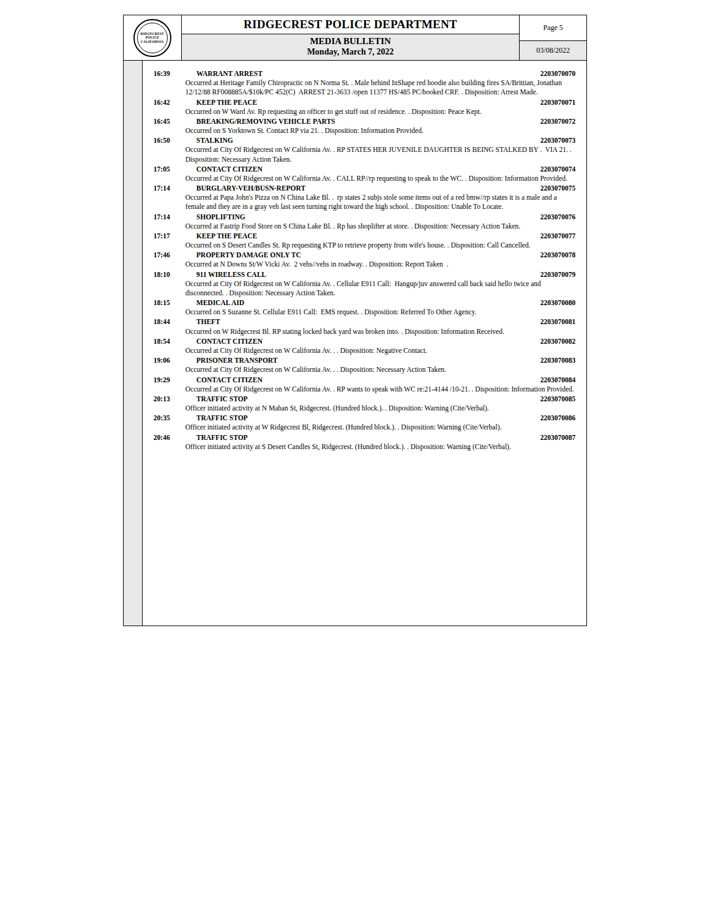RIDGECREST POLICE CALIFORNIA
RIDGECREST POLICE DEPARTMENT
MEDIA BULLETIN
Monday, March 7, 2022
Page 5
03/08/2022
16:39 WARRANT ARREST 2203070070
Occurred at Heritage Family Chiropractic on N Norma St. . Male behind InShape red hoodie also building fires SA/Brittian, Jonathan 12/12/88 RF008885A/$10k/PC 452(C) ARREST 21-3633 /open 11377 HS/485 PC/booked CRF. . Disposition: Arrest Made.
16:42 KEEP THE PEACE 2203070071
Occurred on W Ward Av. Rp requesting an officer to get stuff out of residence. . Disposition: Peace Kept.
16:45 BREAKING/REMOVING VEHICLE PARTS 2203070072
Occurred on S Yorktown St. Contact RP via 21. . Disposition: Information Provided.
16:50 STALKING 2203070073
Occurred at City Of Ridgecrest on W California Av. . RP STATES HER JUVENILE DAUGHTER IS BEING STALKED BY . VIA 21. . Disposition: Necessary Action Taken.
17:05 CONTACT CITIZEN 2203070074
Occurred at City Of Ridgecrest on W California Av. . CALL RP//rp requesting to speak to the WC. . Disposition: Information Provided.
17:14 BURGLARY-VEH/BUSN-REPORT 2203070075
Occurred at Papa John's Pizza on N China Lake Bl. . rp states 2 subjs stole some items out of a red bmw//rp states it is a male and a female and they are in a gray veh last seen turning right toward the high school. . Disposition: Unable To Locate.
17:14 SHOPLIFTING 2203070076
Occurred at Fastrip Food Store on S China Lake Bl. . Rp has shoplifter at store. . Disposition: Necessary Action Taken.
17:17 KEEP THE PEACE 2203070077
Occurred on S Desert Candles St. Rp requesting KTP to retrieve property from wife's house. . Disposition: Call Cancelled.
17:46 PROPERTY DAMAGE ONLY TC 2203070078
Occurred at N Downs St/W Vicki Av. 2 vehs//vehs in roadway. . Disposition: Report Taken .
18:10 911 WIRELESS CALL 2203070079
Occurred at City Of Ridgecrest on W California Av. . Cellular E911 Call: Hangup/juv answered call back said hello twice and disconnected. . Disposition: Necessary Action Taken.
18:15 MEDICAL AID 2203070080
Occurred on S Suzanne St. Cellular E911 Call: EMS request. . Disposition: Referred To Other Agency.
18:44 THEFT 2203070081
Occurred on W Ridgecrest Bl. RP stating locked back yard was broken into. . Disposition: Information Received.
18:54 CONTACT CITIZEN 2203070082
Occurred at City Of Ridgecrest on W California Av. . . Disposition: Negative Contact.
19:06 PRISONER TRANSPORT 2203070083
Occurred at City Of Ridgecrest on W California Av. . . Disposition: Necessary Action Taken.
19:29 CONTACT CITIZEN 2203070084
Occurred at City Of Ridgecrest on W California Av. . RP wants to speak with WC re:21-4144 /10-21. . Disposition: Information Provided.
20:13 TRAFFIC STOP 2203070085
Officer initiated activity at N Mahan St, Ridgecrest. (Hundred block.). . Disposition: Warning (Cite/Verbal).
20:35 TRAFFIC STOP 2203070086
Officer initiated activity at W Ridgecrest Bl, Ridgecrest. (Hundred block.). . Disposition: Warning (Cite/Verbal).
20:46 TRAFFIC STOP 2203070087
Officer initiated activity at S Desert Candles St, Ridgecrest. (Hundred block.). . Disposition: Warning (Cite/Verbal).